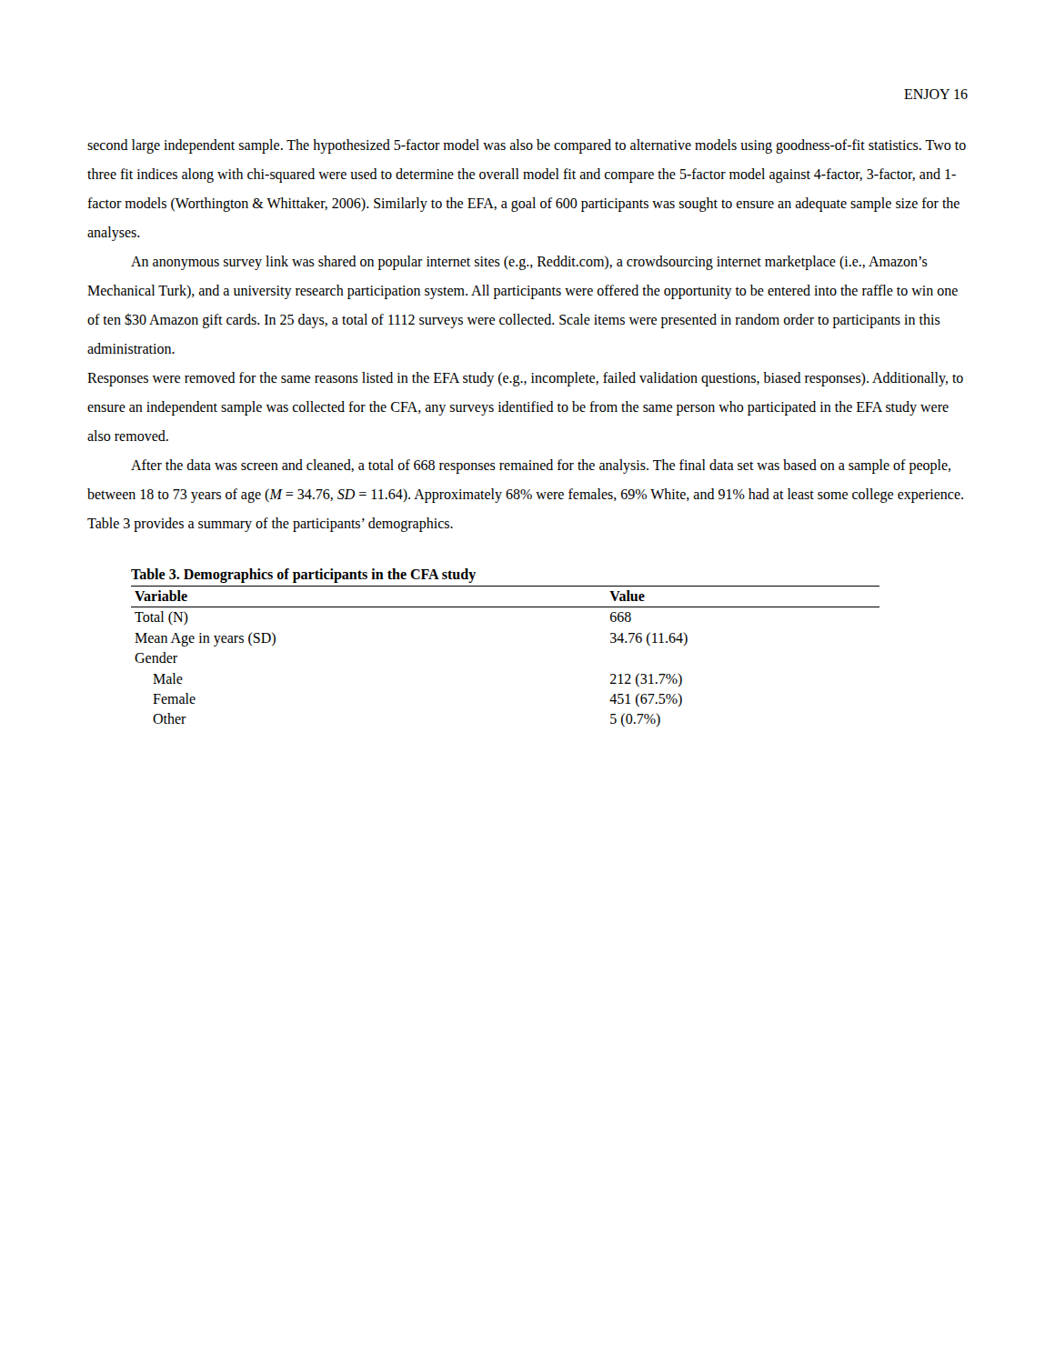ENJOY 16
second large independent sample. The hypothesized 5-factor model was also be compared to alternative models using goodness-of-fit statistics. Two to three fit indices along with chi-squared were used to determine the overall model fit and compare the 5-factor model against 4-factor, 3-factor, and 1- factor models (Worthington & Whittaker, 2006). Similarly to the EFA, a goal of 600 participants was sought to ensure an adequate sample size for the analyses.
An anonymous survey link was shared on popular internet sites (e.g., Reddit.com), a crowdsourcing internet marketplace (i.e., Amazon’s Mechanical Turk), and a university research participation system. All participants were offered the opportunity to be entered into the raffle to win one of ten $30 Amazon gift cards. In 25 days, a total of 1112 surveys were collected. Scale items were presented in random order to participants in this administration.
Responses were removed for the same reasons listed in the EFA study (e.g., incomplete, failed validation questions, biased responses). Additionally, to ensure an independent sample was collected for the CFA, any surveys identified to be from the same person who participated in the EFA study were also removed.
After the data was screen and cleaned, a total of 668 responses remained for the analysis. The final data set was based on a sample of people, between 18 to 73 years of age (M = 34.76, SD = 11.64). Approximately 68% were females, 69% White, and 91% had at least some college experience. Table 3 provides a summary of the participants’ demographics.
Table 3. Demographics of participants in the CFA study
| Variable | Value |
| --- | --- |
| Total (N) | 668 |
| Mean Age in years (SD) | 34.76 (11.64) |
| Gender | |
| Male | 212 (31.7%) |
| Female | 451 (67.5%) |
| Other | 5 (0.7%) |